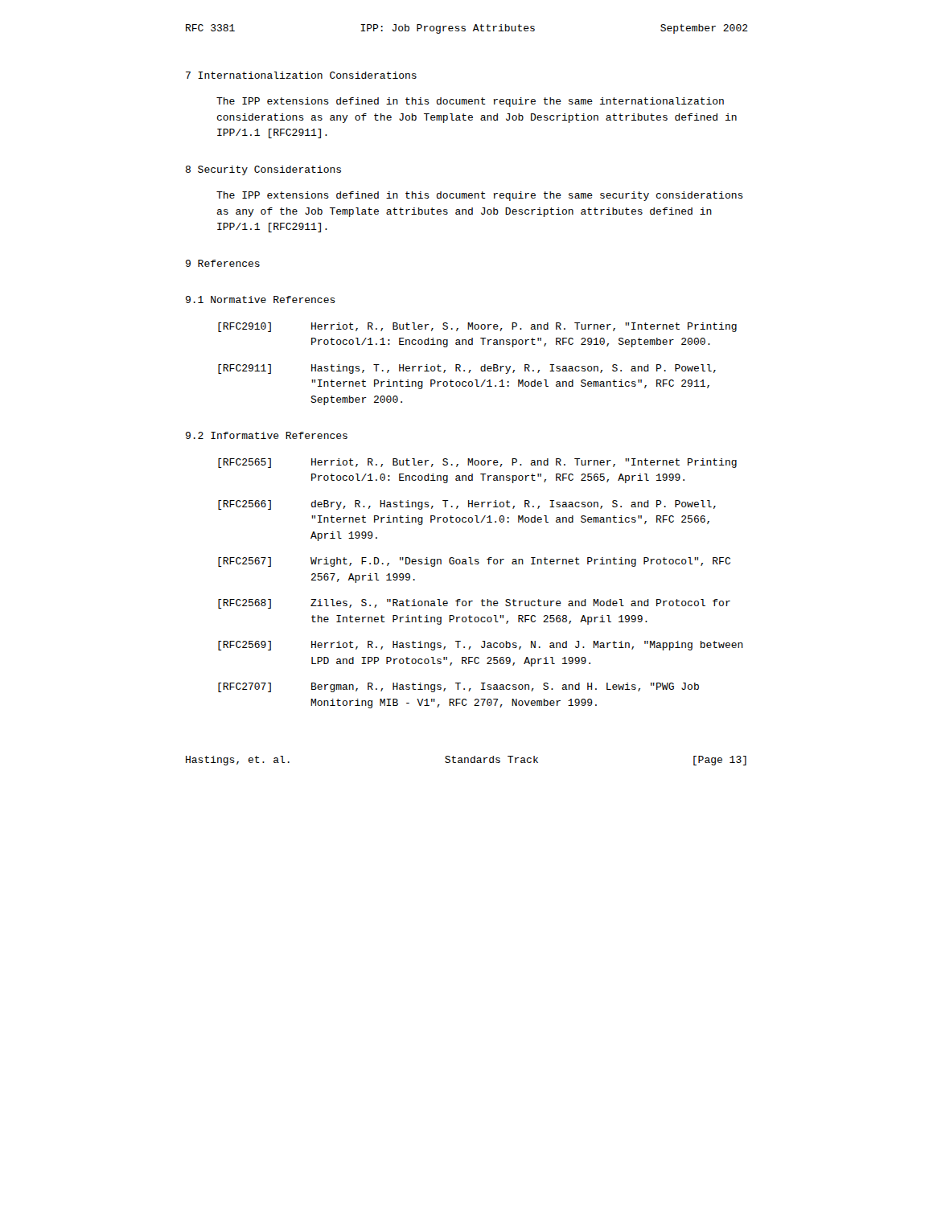RFC 3381 IPP: Job Progress Attributes September 2002
7 Internationalization Considerations
The IPP extensions defined in this document require the same internationalization considerations as any of the Job Template and Job Description attributes defined in IPP/1.1 [RFC2911].
8 Security Considerations
The IPP extensions defined in this document require the same security considerations as any of the Job Template attributes and Job Description attributes defined in IPP/1.1 [RFC2911].
9 References
9.1 Normative References
[RFC2910]
Herriot, R., Butler, S., Moore, P. and R. Turner, "Internet Printing Protocol/1.1: Encoding and Transport", RFC 2910, September 2000.
[RFC2911]
Hastings, T., Herriot, R., deBry, R., Isaacson, S. and P. Powell, "Internet Printing Protocol/1.1: Model and Semantics", RFC 2911, September 2000.
9.2 Informative References
[RFC2565]
Herriot, R., Butler, S., Moore, P. and R. Turner, "Internet Printing Protocol/1.0: Encoding and Transport", RFC 2565, April 1999.
[RFC2566]
deBry, R., Hastings, T., Herriot, R., Isaacson, S. and P. Powell, "Internet Printing Protocol/1.0: Model and Semantics", RFC 2566, April 1999.
[RFC2567]
Wright, F.D., "Design Goals for an Internet Printing Protocol", RFC 2567, April 1999.
[RFC2568]
Zilles, S., "Rationale for the Structure and Model and Protocol for the Internet Printing Protocol", RFC 2568, April 1999.
[RFC2569]
Herriot, R., Hastings, T., Jacobs, N. and J. Martin, "Mapping between LPD and IPP Protocols", RFC 2569, April 1999.
[RFC2707]
Bergman, R., Hastings, T., Isaacson, S. and H. Lewis, "PWG Job Monitoring MIB - V1", RFC 2707, November 1999.
Hastings, et. al. Standards Track [Page 13]